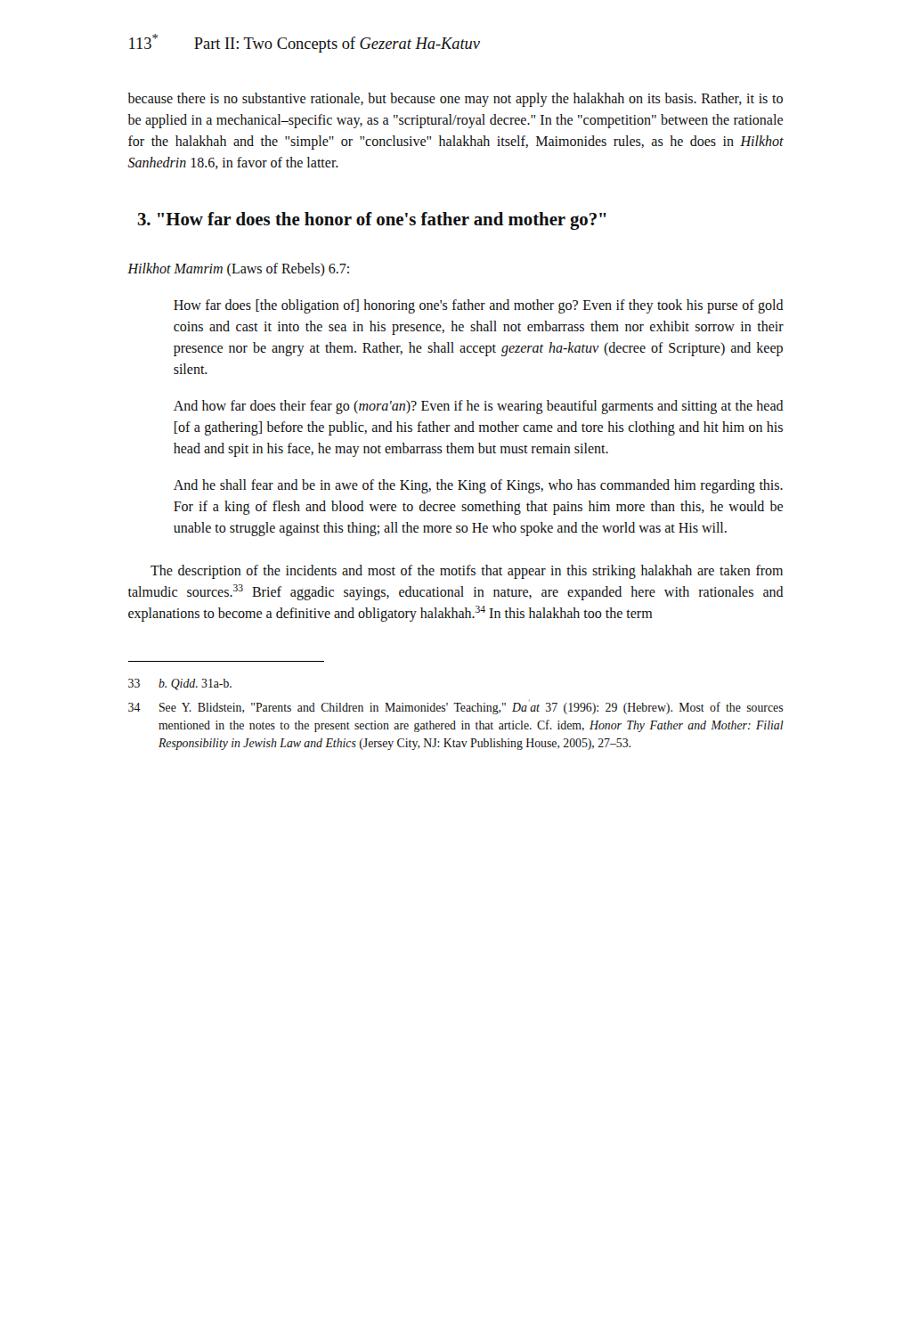113* Part II: Two Concepts of Gezerat Ha-Katuv
because there is no substantive rationale, but because one may not apply the halakhah on its basis. Rather, it is to be applied in a mechanical–specific way, as a "scriptural/royal decree." In the "competition" between the rationale for the halakhah and the "simple" or "conclusive" halakhah itself, Maimonides rules, as he does in Hilkhot Sanhedrin 18.6, in favor of the latter.
3. "How far does the honor of one's father and mother go?"
Hilkhot Mamrim (Laws of Rebels) 6.7:
How far does [the obligation of] honoring one's father and mother go? Even if they took his purse of gold coins and cast it into the sea in his presence, he shall not embarrass them nor exhibit sorrow in their presence nor be angry at them. Rather, he shall accept gezerat ha-katuv (decree of Scripture) and keep silent.
And how far does their fear go (mora'an)? Even if he is wearing beautiful garments and sitting at the head [of a gathering] before the public, and his father and mother came and tore his clothing and hit him on his head and spit in his face, he may not embarrass them but must remain silent.
And he shall fear and be in awe of the King, the King of Kings, who has commanded him regarding this. For if a king of flesh and blood were to decree something that pains him more than this, he would be unable to struggle against this thing; all the more so He who spoke and the world was at His will.
The description of the incidents and most of the motifs that appear in this striking halakhah are taken from talmudic sources.33 Brief aggadic sayings, educational in nature, are expanded here with rationales and explanations to become a definitive and obligatory halakhah.34 In this halakhah too the term
33 b. Qidd. 31a-b.
34 See Y. Blidstein, "Parents and Children in Maimonides' Teaching," Daʿat 37 (1996): 29 (Hebrew). Most of the sources mentioned in the notes to the present section are gathered in that article. Cf. idem, Honor Thy Father and Mother: Filial Responsibility in Jewish Law and Ethics (Jersey City, NJ: Ktav Publishing House, 2005), 27–53.